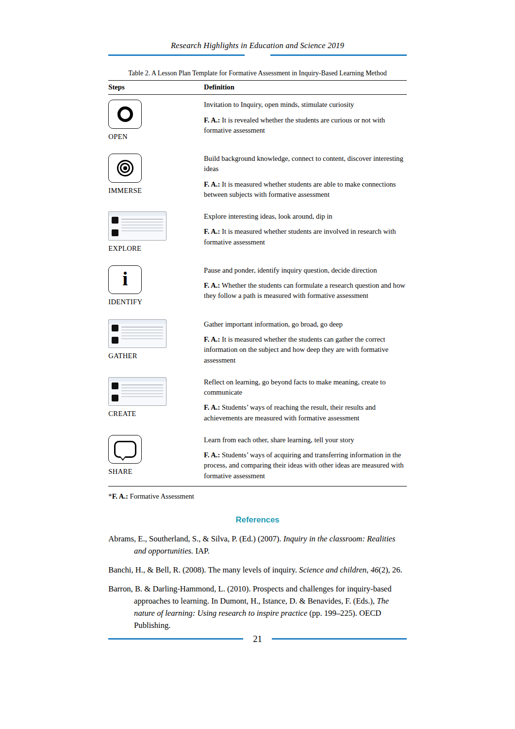Research Highlights in Education and Science 2019
Table 2. A Lesson Plan Template for Formative Assessment in Inquiry-Based Learning Method
| Steps | Definition |
| --- | --- |
| OPEN | Invitation to Inquiry, open minds, stimulate curiosity F. A.: It is revealed whether the students are curious or not with formative assessment |
| IMMERSE | Build background knowledge, connect to content, discover interesting ideas F. A.: It is measured whether students are able to make connections between subjects with formative assessment |
| EXPLORE | Explore interesting ideas, look around, dip in F. A.: It is measured whether students are involved in research with formative assessment |
| i IDENTIFY | Pause and ponder, identify inquiry question, decide direction F. A.: Whether the students can formulate a research question and how they follow a path is measured with formative assessment |
| GATHER | Gather important information, go broad, go deep F. A.: It is measured whether the students can gather the correct information on the subject and how deep they are with formative assessment |
| CREATE | Reflect on learning, go beyond facts to make meaning, create to communicate F. A.: Students’ ways of reaching the result, their results and achievements are measured with formative assessment |
| SHARE | Learn from each other, share learning, tell your story F. A.: Students’ ways of acquiring and transferring information in the process, and comparing their ideas with other ideas are measured with formative assessment |
*F. A.: Formative Assessment
References
Abrams, E., Southerland, S., & Silva, P. (Ed.) (2007). Inquiry in the classroom: Realities and opportunities. IAP.
Banchi, H., & Bell, R. (2008). The many levels of inquiry. Science and children, 46(2), 26.
Barron, B. & Darling-Hammond, L. (2010). Prospects and challenges for inquiry-based approaches to learning. In Dumont, H., Istance, D. & Benavides, F. (Eds.), The nature of learning: Using research to inspire practice (pp. 199–225). OECD Publishing.
21